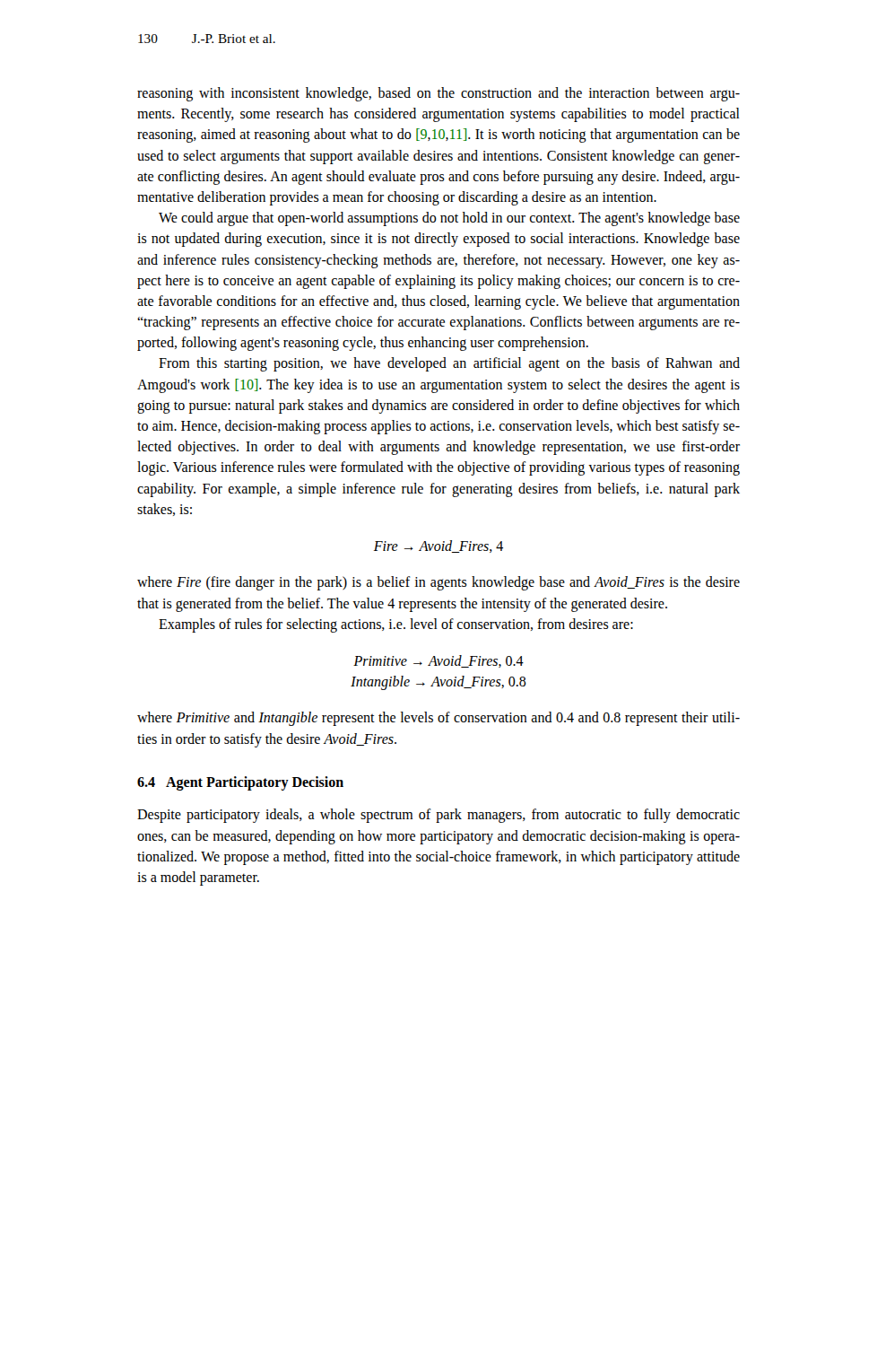130 J.-P. Briot et al.
reasoning with inconsistent knowledge, based on the construction and the interaction between arguments. Recently, some research has considered argumentation systems capabilities to model practical reasoning, aimed at reasoning about what to do [9,10,11]. It is worth noticing that argumentation can be used to select arguments that support available desires and intentions. Consistent knowledge can generate conflicting desires. An agent should evaluate pros and cons before pursuing any desire. Indeed, argumentative deliberation provides a mean for choosing or discarding a desire as an intention.
We could argue that open-world assumptions do not hold in our context. The agent's knowledge base is not updated during execution, since it is not directly exposed to social interactions. Knowledge base and inference rules consistency-checking methods are, therefore, not necessary. However, one key aspect here is to conceive an agent capable of explaining its policy making choices; our concern is to create favorable conditions for an effective and, thus closed, learning cycle. We believe that argumentation “tracking” represents an effective choice for accurate explanations. Conflicts between arguments are reported, following agent's reasoning cycle, thus enhancing user comprehension.
From this starting position, we have developed an artificial agent on the basis of Rahwan and Amgoud's work [10]. The key idea is to use an argumentation system to select the desires the agent is going to pursue: natural park stakes and dynamics are considered in order to define objectives for which to aim. Hence, decision-making process applies to actions, i.e. conservation levels, which best satisfy selected objectives. In order to deal with arguments and knowledge representation, we use first-order logic. Various inference rules were formulated with the objective of providing various types of reasoning capability. For example, a simple inference rule for generating desires from beliefs, i.e. natural park stakes, is:
Fire → Avoid_Fires, 4
where Fire (fire danger in the park) is a belief in agents knowledge base and Avoid_Fires is the desire that is generated from the belief. The value 4 represents the intensity of the generated desire.
Examples of rules for selecting actions, i.e. level of conservation, from desires are:
Primitive → Avoid_Fires, 0.4
Intangible → Avoid_Fires, 0.8
where Primitive and Intangible represent the levels of conservation and 0.4 and 0.8 represent their utilities in order to satisfy the desire Avoid_Fires.
6.4 Agent Participatory Decision
Despite participatory ideals, a whole spectrum of park managers, from autocratic to fully democratic ones, can be measured, depending on how more participatory and democratic decision-making is operationalized. We propose a method, fitted into the social-choice framework, in which participatory attitude is a model parameter.